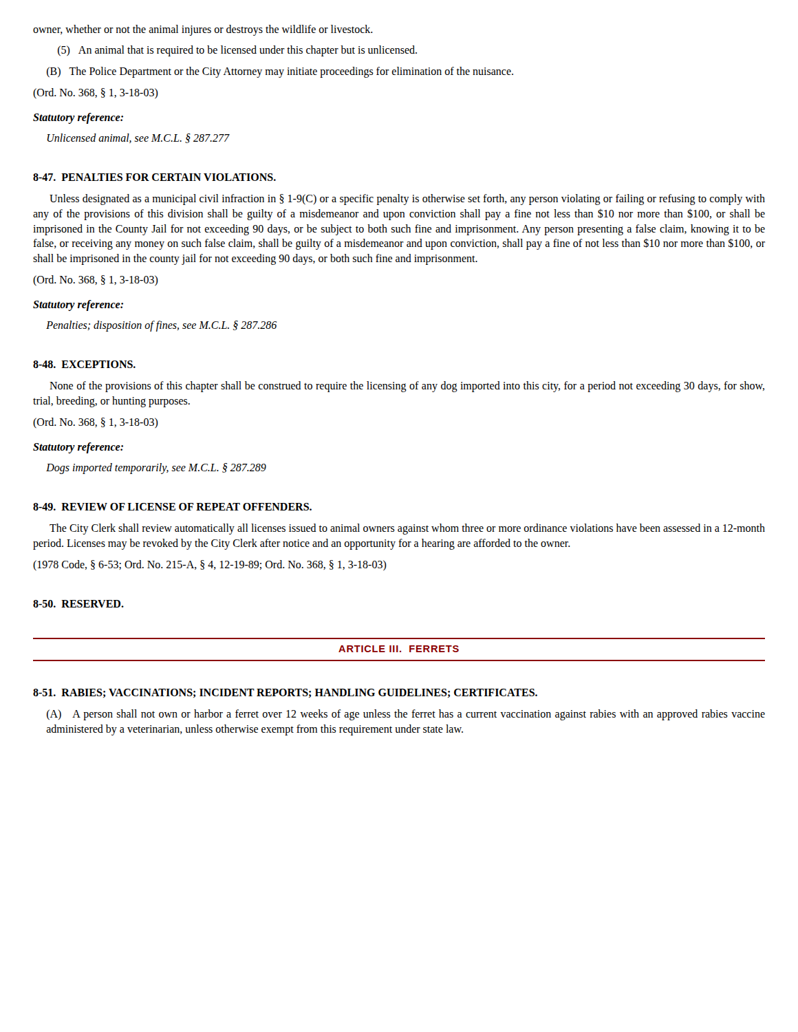owner, whether or not the animal injures or destroys the wildlife or livestock.
(5) An animal that is required to be licensed under this chapter but is unlicensed.
(B) The Police Department or the City Attorney may initiate proceedings for elimination of the nuisance.
(Ord. No. 368, § 1, 3-18-03)
Statutory reference:
Unlicensed animal, see M.C.L. § 287.277
8-47. PENALTIES FOR CERTAIN VIOLATIONS.
Unless designated as a municipal civil infraction in § 1-9(C) or a specific penalty is otherwise set forth, any person violating or failing or refusing to comply with any of the provisions of this division shall be guilty of a misdemeanor and upon conviction shall pay a fine not less than $10 nor more than $100, or shall be imprisoned in the County Jail for not exceeding 90 days, or be subject to both such fine and imprisonment. Any person presenting a false claim, knowing it to be false, or receiving any money on such false claim, shall be guilty of a misdemeanor and upon conviction, shall pay a fine of not less than $10 nor more than $100, or shall be imprisoned in the county jail for not exceeding 90 days, or both such fine and imprisonment.
(Ord. No. 368, § 1, 3-18-03)
Statutory reference:
Penalties; disposition of fines, see M.C.L. § 287.286
8-48. EXCEPTIONS.
None of the provisions of this chapter shall be construed to require the licensing of any dog imported into this city, for a period not exceeding 30 days, for show, trial, breeding, or hunting purposes.
(Ord. No. 368, § 1, 3-18-03)
Statutory reference:
Dogs imported temporarily, see M.C.L. § 287.289
8-49. REVIEW OF LICENSE OF REPEAT OFFENDERS.
The City Clerk shall review automatically all licenses issued to animal owners against whom three or more ordinance violations have been assessed in a 12-month period. Licenses may be revoked by the City Clerk after notice and an opportunity for a hearing are afforded to the owner.
(1978 Code, § 6-53; Ord. No. 215-A, § 4, 12-19-89; Ord. No. 368, § 1, 3-18-03)
8-50. RESERVED.
ARTICLE III. FERRETS
8-51. RABIES; VACCINATIONS; INCIDENT REPORTS; HANDLING GUIDELINES; CERTIFICATES.
(A) A person shall not own or harbor a ferret over 12 weeks of age unless the ferret has a current vaccination against rabies with an approved rabies vaccine administered by a veterinarian, unless otherwise exempt from this requirement under state law.